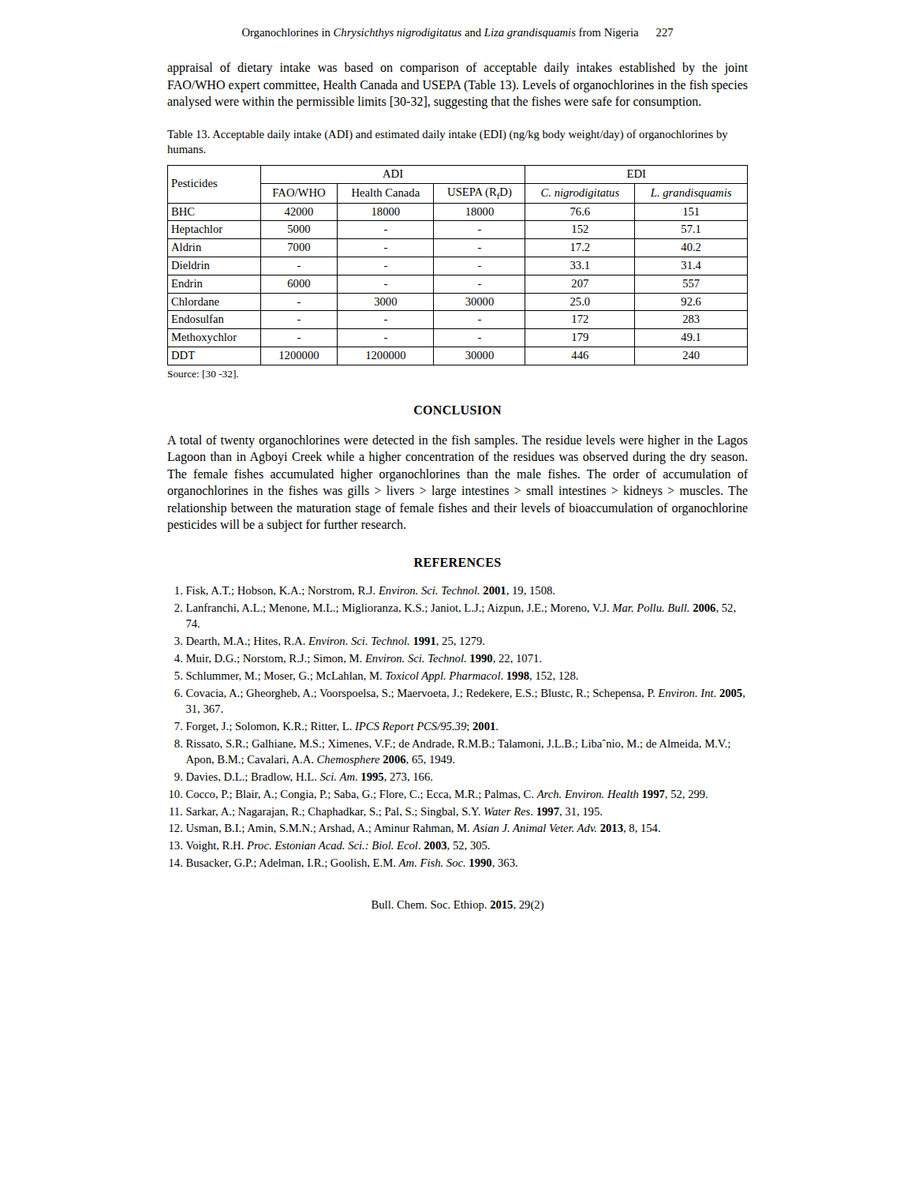Organochlorines in Chrysichthys nigrodigitatus and Liza grandisquamis from Nigeria 227
appraisal of dietary intake was based on comparison of acceptable daily intakes established by the joint FAO/WHO expert committee, Health Canada and USEPA (Table 13). Levels of organochlorines in the fish species analysed were within the permissible limits [30-32], suggesting that the fishes were safe for consumption.
Table 13. Acceptable daily intake (ADI) and estimated daily intake (EDI) (ng/kg body weight/day) of organochlorines by humans.
| Pesticides | ADI | EDI |
| --- | --- | --- |
| FAO/WHO | Health Canada | USEPA (R f D) | C. nigrodigitatus | L. grandisquamis |
| BHC | 42000 | 18000 | 18000 | 76.6 | 151 |
| Heptachlor | 5000 | - | - | 152 | 57.1 |
| Aldrin | 7000 | - | - | 17.2 | 40.2 |
| Dieldrin | - | - | - | 33.1 | 31.4 |
| Endrin | 6000 | - | - | 207 | 557 |
| Chlordane | - | 3000 | 30000 | 25.0 | 92.6 |
| Endosulfan | - | - | - | 172 | 283 |
| Methoxychlor | - | - | - | 179 | 49.1 |
| DDT | 1200000 | 1200000 | 30000 | 446 | 240 |
Source: [30 -32].
CONCLUSION
A total of twenty organochlorines were detected in the fish samples. The residue levels were higher in the Lagos Lagoon than in Agboyi Creek while a higher concentration of the residues was observed during the dry season. The female fishes accumulated higher organochlorines than the male fishes. The order of accumulation of organochlorines in the fishes was gills > livers > large intestines > small intestines > kidneys > muscles. The relationship between the maturation stage of female fishes and their levels of bioaccumulation of organochlorine pesticides will be a subject for further research.
REFERENCES
Fisk, A.T.; Hobson, K.A.; Norstrom, R.J. Environ. Sci. Technol. 2001, 19, 1508.
Lanfranchi, A.L.; Menone, M.L.; Miglioranza, K.S.; Janiot, L.J.; Aizpun, J.E.; Moreno, V.J. Mar. Pollu. Bull. 2006, 52, 74.
Dearth, M.A.; Hites, R.A. Environ. Sci. Technol. 1991, 25, 1279.
Muir, D.G.; Norstom, R.J.; Simon, M. Environ. Sci. Technol. 1990, 22, 1071.
Schlummer, M.; Moser, G.; McLahlan, M. Toxicol Appl. Pharmacol. 1998, 152, 128.
Covacia, A.; Gheorgheb, A.; Voorspoelsa, S.; Maervoeta, J.; Redekere, E.S.; Blustc, R.; Schepensa, P. Environ. Int. 2005, 31, 367.
Forget, J.; Solomon, K.R.; Ritter, L. IPCS Report PCS/95.39; 2001.
Rissato, S.R.; Galhiane, M.S.; Ximenes, V.F.; de Andrade, R.M.B.; Talamoni, J.L.B.; Libaˆnio, M.; de Almeida, M.V.; Apon, B.M.; Cavalari, A.A. Chemosphere 2006, 65, 1949.
Davies, D.L.; Bradlow, H.L. Sci. Am. 1995, 273, 166.
Cocco, P.; Blair, A.; Congia, P.; Saba, G.; Flore, C.; Ecca, M.R.; Palmas, C. Arch. Environ. Health 1997, 52, 299.
Sarkar, A.; Nagarajan, R.; Chaphadkar, S.; Pal, S.; Singbal, S.Y. Water Res. 1997, 31, 195.
Usman, B.I.; Amin, S.M.N.; Arshad, A.; Aminur Rahman, M. Asian J. Animal Veter. Adv. 2013, 8, 154.
Voight, R.H. Proc. Estonian Acad. Sci.: Biol. Ecol. 2003, 52, 305.
Busacker, G.P.; Adelman, I.R.; Goolish, E.M. Am. Fish. Soc. 1990, 363.
Bull. Chem. Soc. Ethiop. 2015, 29(2)